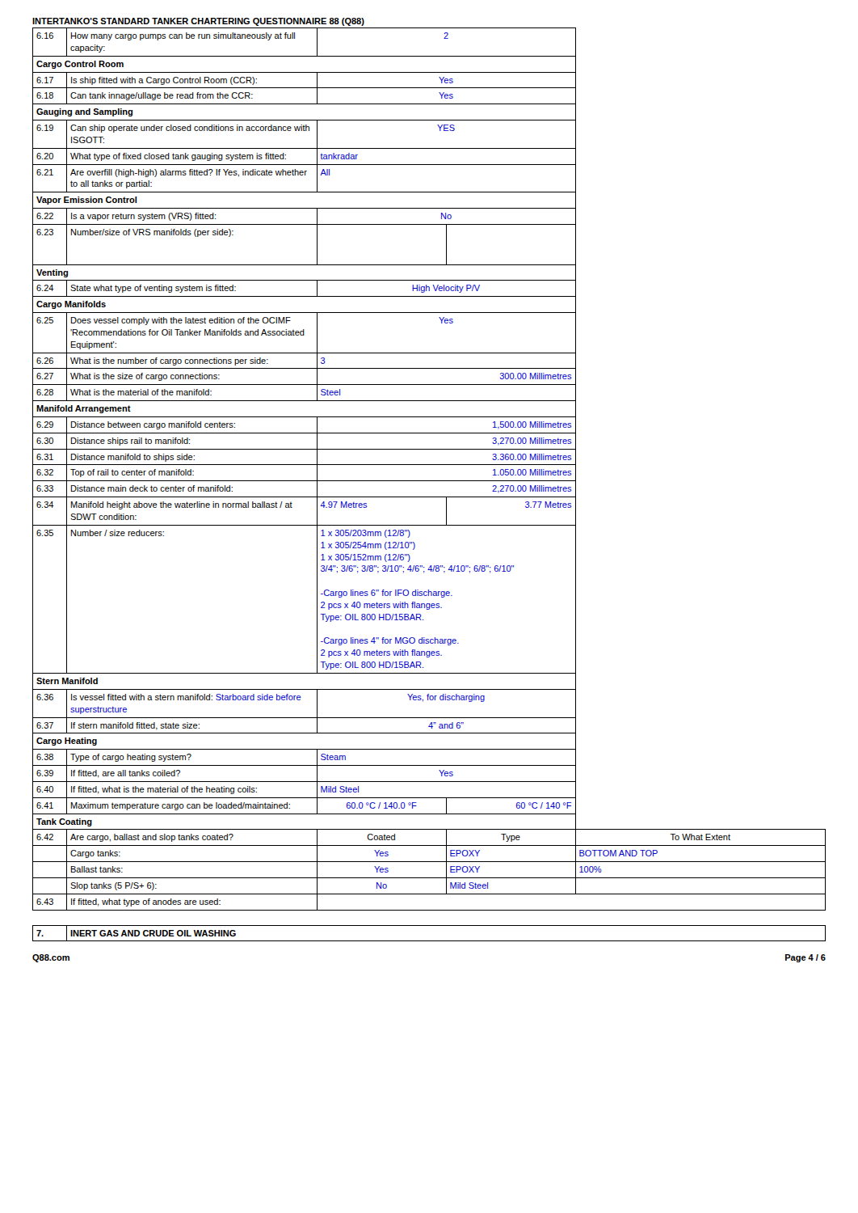INTERTANKO'S STANDARD TANKER CHARTERING QUESTIONNAIRE 88 (Q88)
| 6.16 | How many cargo pumps can be run simultaneously at full capacity: | 2 |
| Cargo Control Room |
| 6.17 | Is ship fitted with a Cargo Control Room (CCR): | Yes |
| 6.18 | Can tank innage/ullage be read from the CCR: | Yes |
| Gauging and Sampling |
| 6.19 | Can ship operate under closed conditions in accordance with ISGOTT: | YES |
| 6.20 | What type of fixed closed tank gauging system is fitted: | tankradar |
| 6.21 | Are overfill (high-high) alarms fitted? If Yes, indicate whether to all tanks or partial: | All |
| Vapor Emission Control |
| 6.22 | Is a vapor return system (VRS) fitted: | No |
| 6.23 | Number/size of VRS manifolds (per side): | | |
| Venting |
| 6.24 | State what type of venting system is fitted: | High Velocity P/V |
| Cargo Manifolds |
| 6.25 | Does vessel comply with the latest edition of the OCIMF 'Recommendations for Oil Tanker Manifolds and Associated Equipment': | Yes |
| 6.26 | What is the number of cargo connections per side: | 3 |
| 6.27 | What is the size of cargo connections: | 300.00 Millimetres |
| 6.28 | What is the material of the manifold: | Steel |
| Manifold Arrangement |
| 6.29 | Distance between cargo manifold centers: | 1,500.00 Millimetres |
| 6.30 | Distance ships rail to manifold: | 3,270.00 Millimetres |
| 6.31 | Distance manifold to ships side: | 3.360.00 Millimetres |
| 6.32 | Top of rail to center of manifold: | 1.050.00 Millimetres |
| 6.33 | Distance main deck to center of manifold: | 2,270.00 Millimetres |
| 6.34 | Manifold height above the waterline in normal ballast / at SDWT condition: | 4.97 Metres | 3.77 Metres |
| 6.35 | Number / size reducers: | 1 x 305/203mm (12/8") 1 x 305/254mm (12/10") 1 x 305/152mm (12/6") 3/4"; 3/6"; 3/8"; 3/10"; 4/6"; 4/8"; 4/10"; 6/8"; 6/10" -Cargo lines 6'' for IFO discharge. 2 pcs x 40 meters with flanges. Type: OIL 800 HD/15BAR. -Cargo lines 4'' for MGO discharge. 2 pcs x 40 meters with flanges. Type: OIL 800 HD/15BAR. |
| Stern Manifold |
| 6.36 | Is vessel fitted with a stern manifold: Starboard side before superstructure | Yes, for discharging |
| 6.37 | If stern manifold fitted, state size: | 4” and 6” |
| Cargo Heating |
| 6.38 | Type of cargo heating system? | Steam |
| 6.39 | If fitted, are all tanks coiled? | Yes |
| 6.40 | If fitted, what is the material of the heating coils: | Mild Steel |
| 6.41 | Maximum temperature cargo can be loaded/maintained: | 60.0 °C / 140.0 °F | 60 °C / 140 °F |
| Tank Coating |
| 6.42 | Are cargo, ballast and slop tanks coated? | Coated | Type | To What Extent |
| | Cargo tanks: | Yes | EPOXY | BOTTOM AND TOP |
| | Ballast tanks: | Yes | EPOXY | 100% |
| | Slop tanks (5 P/S+ 6): | No | Mild Steel | |
| 6.43 | If fitted, what type of anodes are used: | |
| 7. | INERT GAS AND CRUDE OIL WASHING |
Q88.com
Page 4 / 6